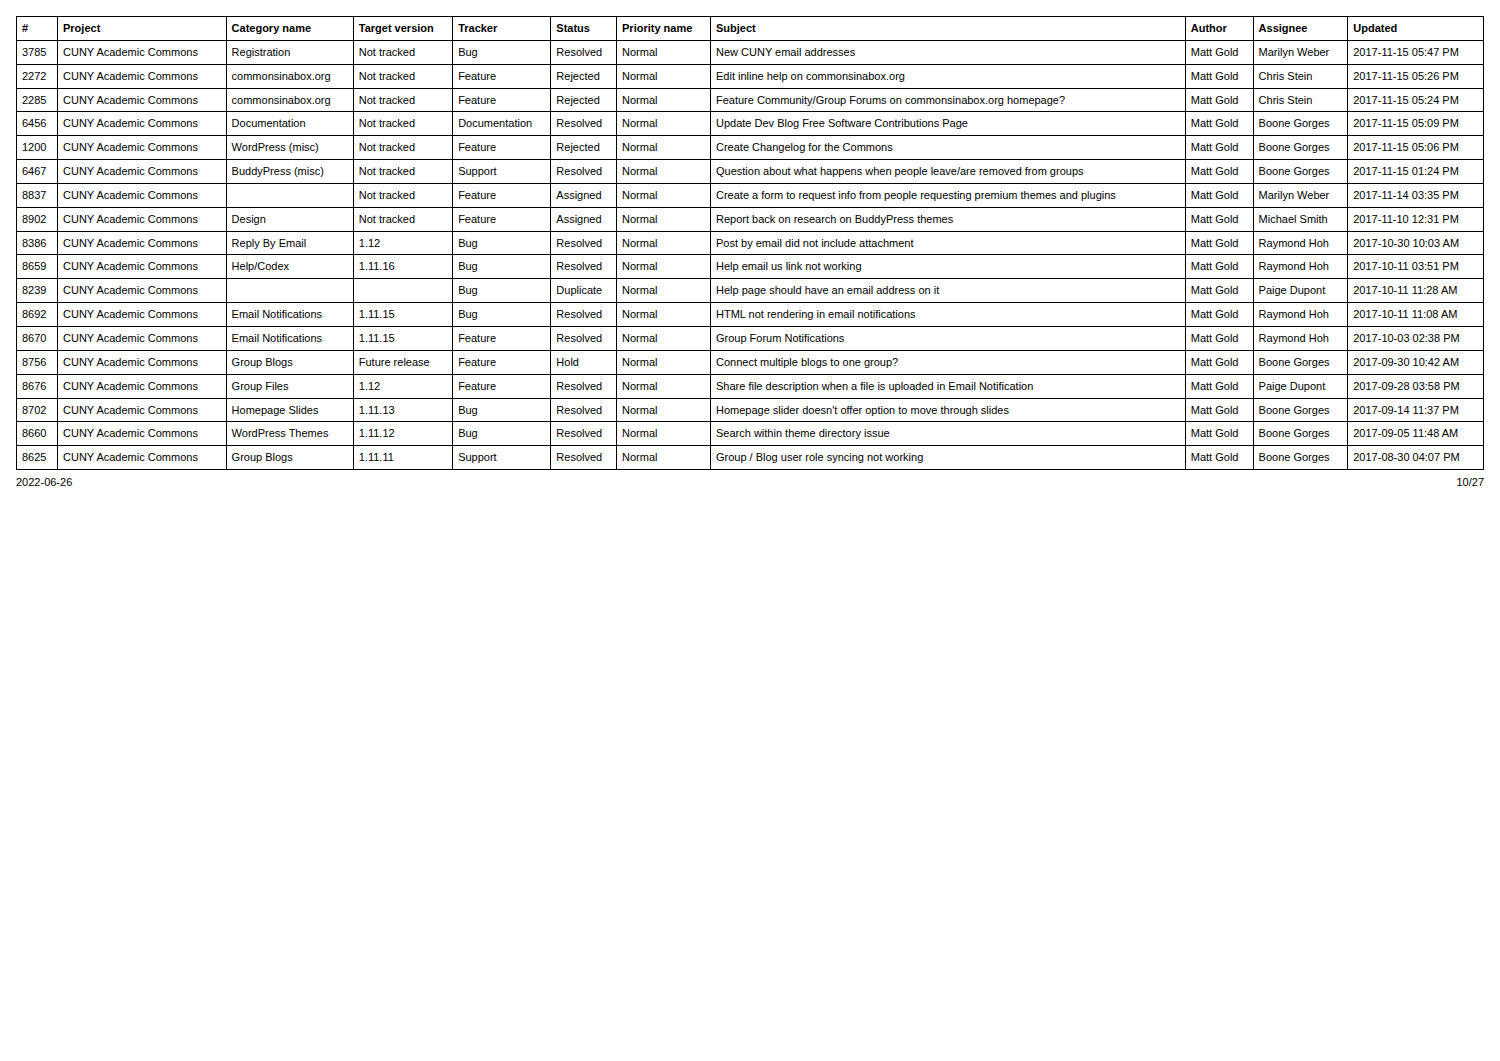| # | Project | Category name | Target version | Tracker | Status | Priority name | Subject | Author | Assignee | Updated |
| --- | --- | --- | --- | --- | --- | --- | --- | --- | --- | --- |
| 3785 | CUNY Academic Commons | Registration | Not tracked | Bug | Resolved | Normal | New CUNY email addresses | Matt Gold | Marilyn Weber | 2017-11-15 05:47 PM |
| 2272 | CUNY Academic Commons | commonsinabox.org | Not tracked | Feature | Rejected | Normal | Edit inline help on commonsinabox.org | Matt Gold | Chris Stein | 2017-11-15 05:26 PM |
| 2285 | CUNY Academic Commons | commonsinabox.org | Not tracked | Feature | Rejected | Normal | Feature Community/Group Forums on commonsinabox.org homepage? | Matt Gold | Chris Stein | 2017-11-15 05:24 PM |
| 6456 | CUNY Academic Commons | Documentation | Not tracked | Documentation | Resolved | Normal | Update Dev Blog Free Software Contributions Page | Matt Gold | Boone Gorges | 2017-11-15 05:09 PM |
| 1200 | CUNY Academic Commons | WordPress (misc) | Not tracked | Feature | Rejected | Normal | Create Changelog for the Commons | Matt Gold | Boone Gorges | 2017-11-15 05:06 PM |
| 6467 | CUNY Academic Commons | BuddyPress (misc) | Not tracked | Support | Resolved | Normal | Question about what happens when people leave/are removed from groups | Matt Gold | Boone Gorges | 2017-11-15 01:24 PM |
| 8837 | CUNY Academic Commons | | Not tracked | Feature | Assigned | Normal | Create a form to request info from people requesting premium themes and plugins | Matt Gold | Marilyn Weber | 2017-11-14 03:35 PM |
| 8902 | CUNY Academic Commons | Design | Not tracked | Feature | Assigned | Normal | Report back on research on BuddyPress themes | Matt Gold | Michael Smith | 2017-11-10 12:31 PM |
| 8386 | CUNY Academic Commons | Reply By Email | 1.12 | Bug | Resolved | Normal | Post by email did not include attachment | Matt Gold | Raymond Hoh | 2017-10-30 10:03 AM |
| 8659 | CUNY Academic Commons | Help/Codex | 1.11.16 | Bug | Resolved | Normal | Help email us link not working | Matt Gold | Raymond Hoh | 2017-10-11 03:51 PM |
| 8239 | CUNY Academic Commons | | | Bug | Duplicate | Normal | Help page should have an email address on it | Matt Gold | Paige Dupont | 2017-10-11 11:28 AM |
| 8692 | CUNY Academic Commons | Email Notifications | 1.11.15 | Bug | Resolved | Normal | HTML not rendering in email notifications | Matt Gold | Raymond Hoh | 2017-10-11 11:08 AM |
| 8670 | CUNY Academic Commons | Email Notifications | 1.11.15 | Feature | Resolved | Normal | Group Forum Notifications | Matt Gold | Raymond Hoh | 2017-10-03 02:38 PM |
| 8756 | CUNY Academic Commons | Group Blogs | Future release | Feature | Hold | Normal | Connect multiple blogs to one group? | Matt Gold | Boone Gorges | 2017-09-30 10:42 AM |
| 8676 | CUNY Academic Commons | Group Files | 1.12 | Feature | Resolved | Normal | Share file description when a file is uploaded in Email Notification | Matt Gold | Paige Dupont | 2017-09-28 03:58 PM |
| 8702 | CUNY Academic Commons | Homepage Slides | 1.11.13 | Bug | Resolved | Normal | Homepage slider doesn't offer option to move through slides | Matt Gold | Boone Gorges | 2017-09-14 11:37 PM |
| 8660 | CUNY Academic Commons | WordPress Themes | 1.11.12 | Bug | Resolved | Normal | Search within theme directory issue | Matt Gold | Boone Gorges | 2017-09-05 11:48 AM |
| 8625 | CUNY Academic Commons | Group Blogs | 1.11.11 | Support | Resolved | Normal | Group / Blog user role syncing not working | Matt Gold | Boone Gorges | 2017-08-30 04:07 PM |
2022-06-26 10/27